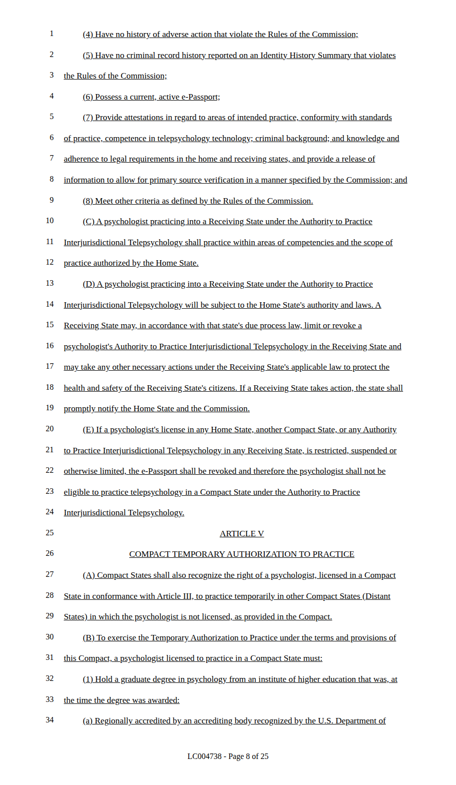(4) Have no history of adverse action that violate the Rules of the Commission;
(5) Have no criminal record history reported on an Identity History Summary that violates
the Rules of the Commission;
(6) Possess a current, active e-Passport;
(7) Provide attestations in regard to areas of intended practice, conformity with standards
of practice, competence in telepsychology technology; criminal background; and knowledge and
adherence to legal requirements in the home and receiving states, and provide a release of
information to allow for primary source verification in a manner specified by the Commission; and
(8) Meet other criteria as defined by the Rules of the Commission.
(C) A psychologist practicing into a Receiving State under the Authority to Practice
Interjurisdictional Telepsychology shall practice within areas of competencies and the scope of
practice authorized by the Home State.
(D) A psychologist practicing into a Receiving State under the Authority to Practice
Interjurisdictional Telepsychology will be subject to the Home State's authority and laws. A
Receiving State may, in accordance with that state's due process law, limit or revoke a
psychologist's Authority to Practice Interjurisdictional Telepsychology in the Receiving State and
may take any other necessary actions under the Receiving State's applicable law to protect the
health and safety of the Receiving State's citizens. If a Receiving State takes action, the state shall
promptly notify the Home State and the Commission.
(E) If a psychologist's license in any Home State, another Compact State, or any Authority
to Practice Interjurisdictional Telepsychology in any Receiving State, is restricted, suspended or
otherwise limited, the e-Passport shall be revoked and therefore the psychologist shall not be
eligible to practice telepsychology in a Compact State under the Authority to Practice
Interjurisdictional Telepsychology.
ARTICLE V
COMPACT TEMPORARY AUTHORIZATION TO PRACTICE
(A) Compact States shall also recognize the right of a psychologist, licensed in a Compact
State in conformance with Article III, to practice temporarily in other Compact States (Distant
States) in which the psychologist is not licensed, as provided in the Compact.
(B) To exercise the Temporary Authorization to Practice under the terms and provisions of
this Compact, a psychologist licensed to practice in a Compact State must:
(1) Hold a graduate degree in psychology from an institute of higher education that was, at
the time the degree was awarded:
(a) Regionally accredited by an accrediting body recognized by the U.S. Department of
LC004738 - Page 8 of 25